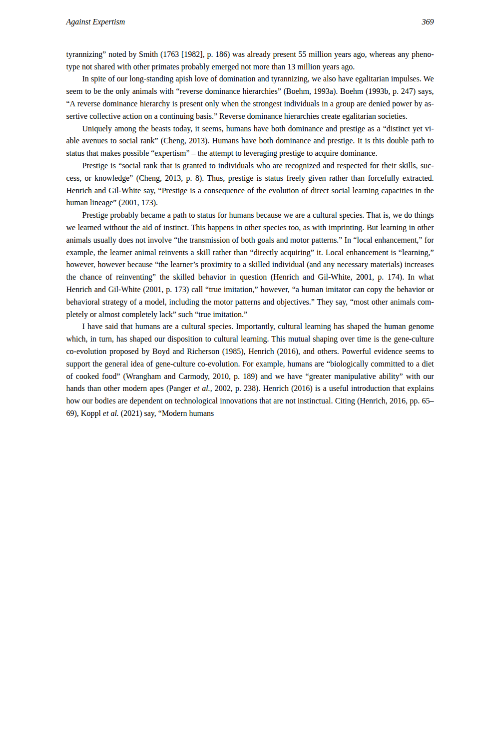Against Expertism 369
tyrannizing” noted by Smith (1763 [1982], p. 186) was already present 55 million years ago, whereas any phenotype not shared with other primates probably emerged not more than 13 million years ago.
In spite of our long-standing apish love of domination and tyrannizing, we also have egalitarian impulses. We seem to be the only animals with “reverse dominance hierarchies” (Boehm, 1993a). Boehm (1993b, p. 247) says, “A reverse dominance hierarchy is present only when the strongest individuals in a group are denied power by assertive collective action on a continuing basis.” Reverse dominance hierarchies create egalitarian societies.
Uniquely among the beasts today, it seems, humans have both dominance and prestige as a “distinct yet viable avenues to social rank” (Cheng, 2013). Humans have both dominance and prestige. It is this double path to status that makes possible “expertism” – the attempt to leveraging prestige to acquire dominance.
Prestige is “social rank that is granted to individuals who are recognized and respected for their skills, success, or knowledge” (Cheng, 2013, p. 8). Thus, prestige is status freely given rather than forcefully extracted. Henrich and Gil-White say, “Prestige is a consequence of the evolution of direct social learning capacities in the human lineage” (2001, 173).
Prestige probably became a path to status for humans because we are a cultural species. That is, we do things we learned without the aid of instinct. This happens in other species too, as with imprinting. But learning in other animals usually does not involve “the transmission of both goals and motor patterns.” In “local enhancement,” for example, the learner animal reinvents a skill rather than “directly acquiring” it. Local enhancement is “learning,” however, however because “the learner’s proximity to a skilled individual (and any necessary materials) increases the chance of reinventing” the skilled behavior in question (Henrich and Gil-White, 2001, p. 174). In what Henrich and Gil-White (2001, p. 173) call “true imitation,” however, “a human imitator can copy the behavior or behavioral strategy of a model, including the motor patterns and objectives.” They say, “most other animals completely or almost completely lack” such “true imitation.”
I have said that humans are a cultural species. Importantly, cultural learning has shaped the human genome which, in turn, has shaped our disposition to cultural learning. This mutual shaping over time is the gene-culture co-evolution proposed by Boyd and Richerson (1985), Henrich (2016), and others. Powerful evidence seems to support the general idea of gene-culture co-evolution. For example, humans are “biologically committed to a diet of cooked food” (Wrangham and Carmody, 2010, p. 189) and we have “greater manipulative ability” with our hands than other modern apes (Panger et al., 2002, p. 238). Henrich (2016) is a useful introduction that explains how our bodies are dependent on technological innovations that are not instinctual. Citing (Henrich, 2016, pp. 65–69), Koppl et al. (2021) say, “Modern humans